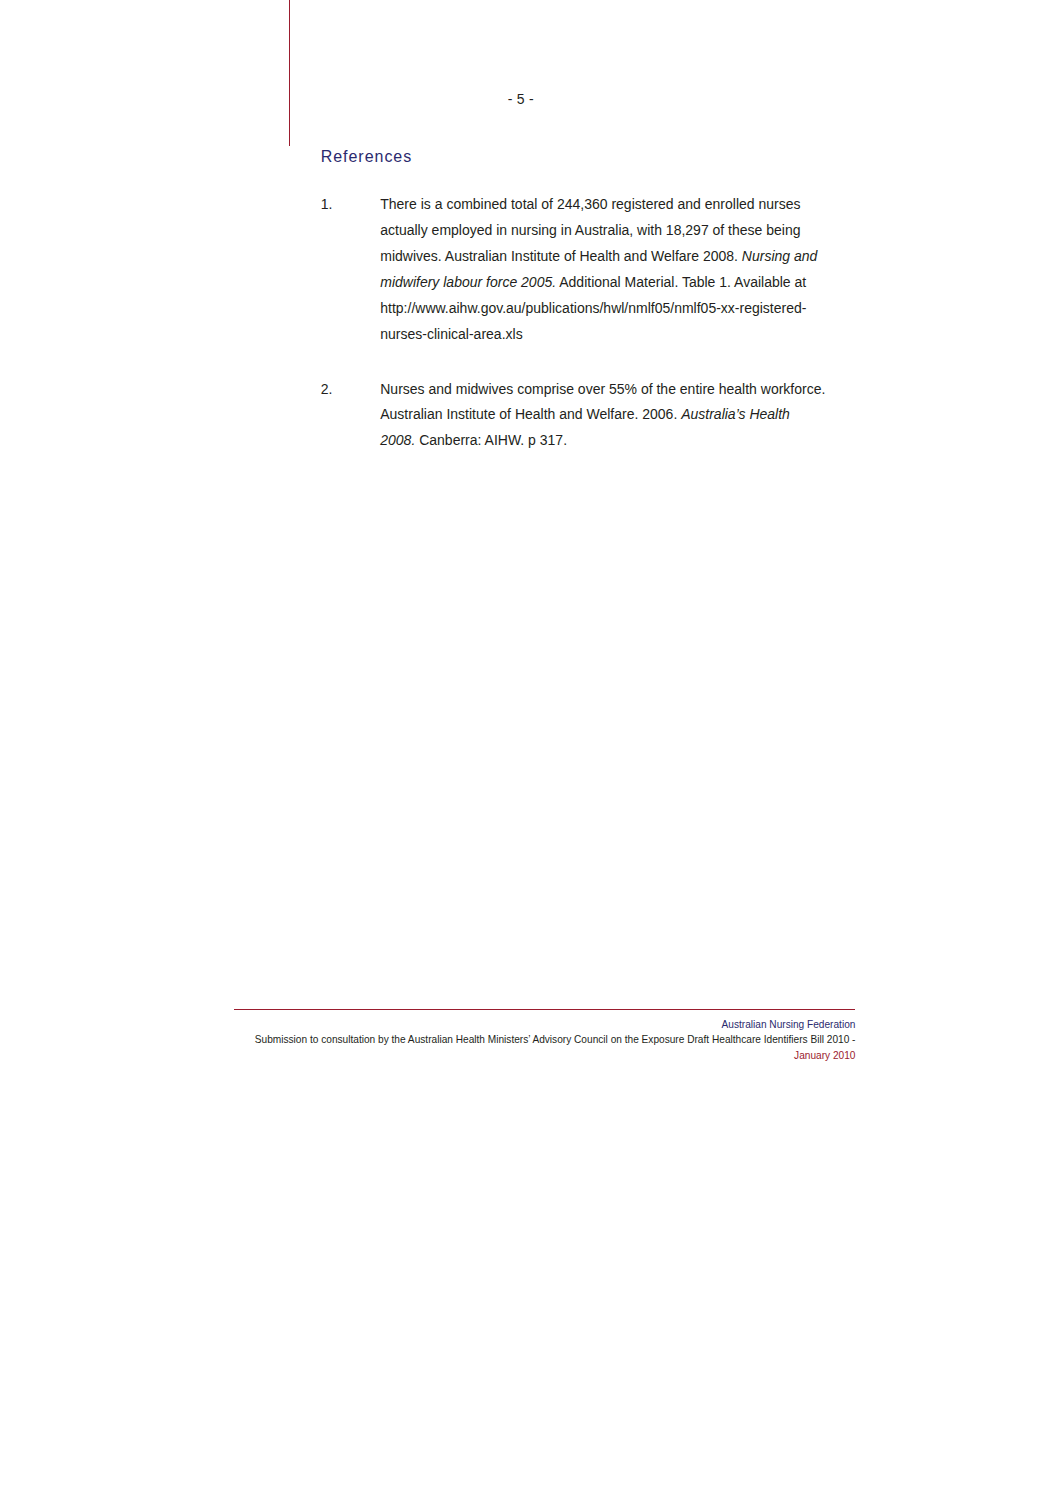- 5 -
References
1. There is a combined total of 244,360 registered and enrolled nurses actually employed in nursing in Australia, with 18,297 of these being midwives. Australian Institute of Health and Welfare 2008. Nursing and midwifery labour force 2005. Additional Material. Table 1. Available at http://www.aihw.gov.au/publications/hwl/nmlf05/nmlf05-xx-registered-nurses-clinical-area.xls
2. Nurses and midwives comprise over 55% of the entire health workforce. Australian Institute of Health and Welfare. 2006. Australia’s Health 2008. Canberra: AIHW. p 317.
Australian Nursing Federation
Submission to consultation by the Australian Health Ministers’ Advisory Council on the Exposure Draft Healthcare Identifiers Bill 2010 - January 2010